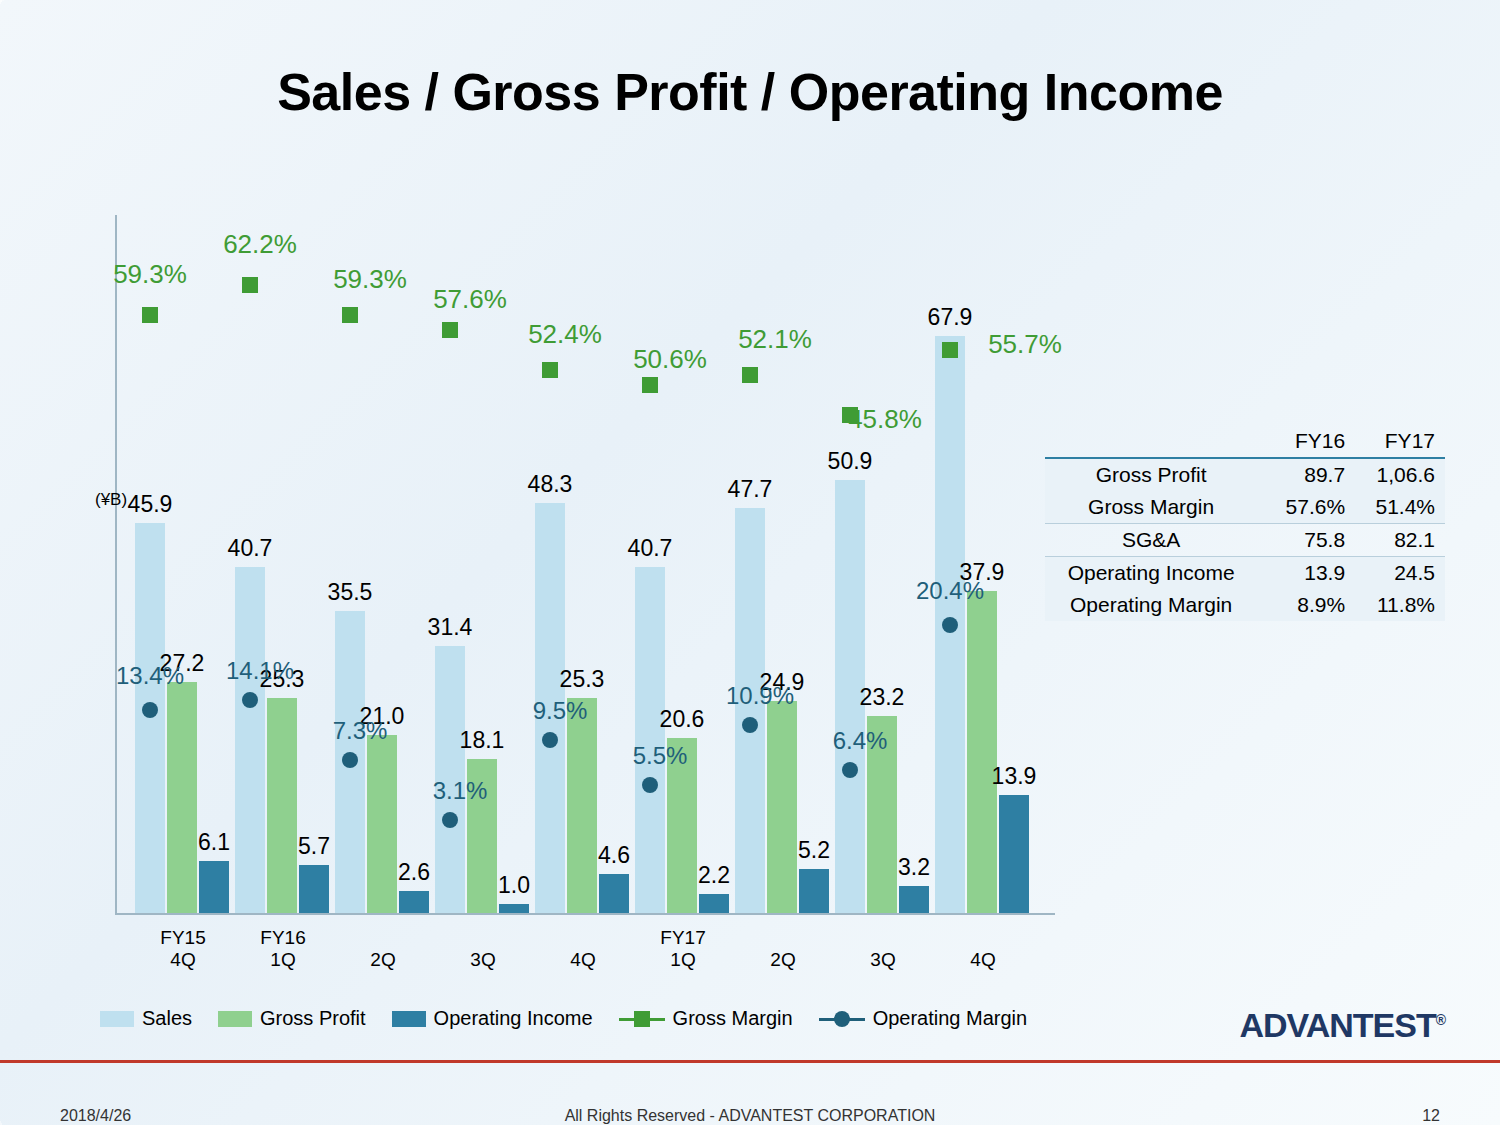Sales / Gross Profit / Operating Income
(¥B)
45.9
27.2
6.1
FY15
4Q
40.7
25.3
5.7
FY16
1Q
35.5
21.0
2.6
2Q
31.4
18.1
1.0
3Q
48.3
25.3
4.6
4Q
40.7
20.6
2.2
FY17
1Q
47.7
24.9
5.2
2Q
50.9
23.2
3.2
3Q
67.9
37.9
13.9
4Q
59.3%
62.2%
59.3%
57.6%
52.4%
50.6%
52.1%
45.8%
55.7%
13.4%
14.1%
7.3%
3.1%
9.5%
5.5%
10.9%
6.4%
20.4%
Sales
Gross Profit
Operating Income
Gross Margin
Operating Margin
| | FY16 | FY17 |
| --- | --- | --- |
| Gross Profit | 89.7 | 1,06.6 |
| Gross Margin | 57.6% | 51.4% |
| SG&A | 75.8 | 82.1 |
| Operating Income | 13.9 | 24.5 |
| Operating Margin | 8.9% | 11.8% |
ADVANTEST®
2018/4/26 All Rights Reserved - ADVANTEST CORPORATION 12